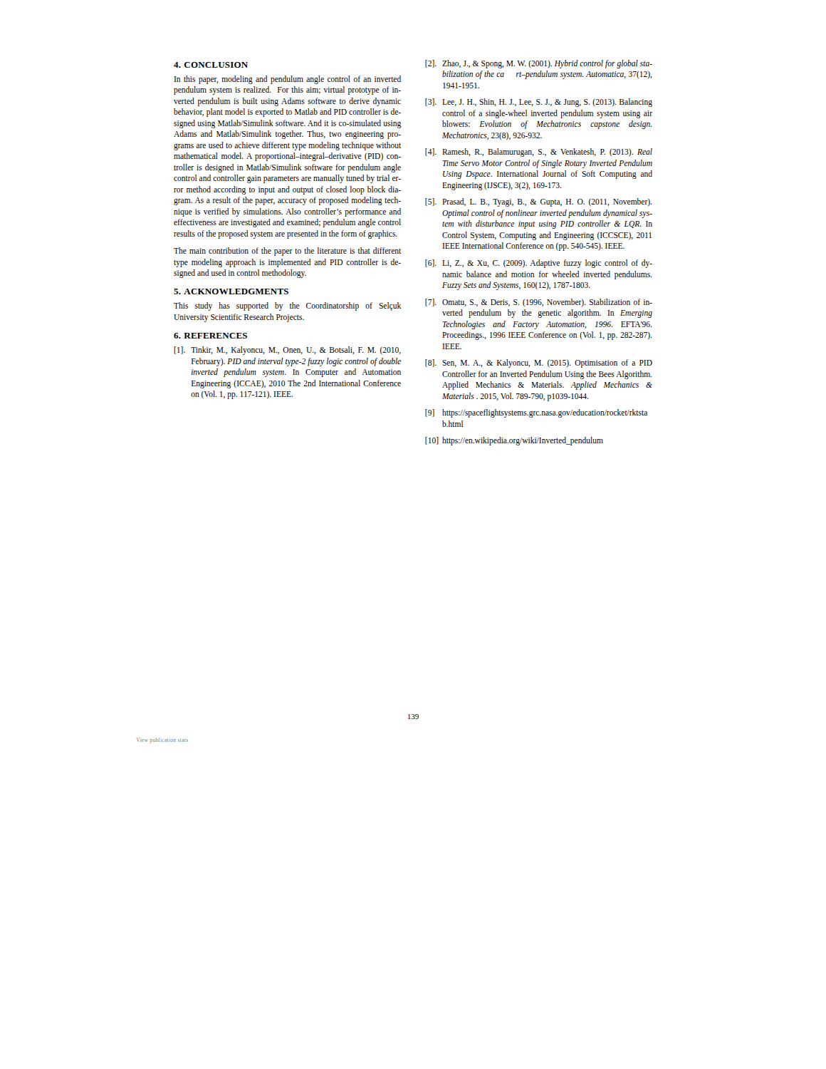4. CONCLUSION
In this paper, modeling and pendulum angle control of an inverted pendulum system is realized. For this aim; virtual prototype of inverted pendulum is built using Adams software to derive dynamic behavior, plant model is exported to Matlab and PID controller is designed using Matlab/Simulink software. And it is co-simulated using Adams and Matlab/Simulink together. Thus, two engineering programs are used to achieve different type modeling technique without mathematical model. A proportional–integral–derivative (PID) controller is designed in Matlab/Simulink software for pendulum angle control and controller gain parameters are manually tuned by trial error method according to input and output of closed loop block diagram. As a result of the paper, accuracy of proposed modeling technique is verified by simulations. Also controller’s performance and effectiveness are investigated and examined; pendulum angle control results of the proposed system are presented in the form of graphics.
The main contribution of the paper to the literature is that different type modeling approach is implemented and PID controller is designed and used in control methodology.
5. ACKNOWLEDGMENTS
This study has supported by the Coordinatorship of Selçuk University Scientific Research Projects.
6. REFERENCES
Tinkir, M., Kalyoncu, M., Onen, U., & Botsali, F. M. (2010, February). PID and interval type-2 fuzzy logic control of double inverted pendulum system. In Computer and Automation Engineering (ICCAE), 2010 The 2nd International Conference on (Vol. 1, pp. 117-121). IEEE.
Zhao, J., & Spong, M. W. (2001). Hybrid control for global stabilization of the ca rt–pendulum system. Automatica, 37(12), 1941-1951.
Lee, J. H., Shin, H. J., Lee, S. J., & Jung, S. (2013). Balancing control of a single-wheel inverted pendulum system using air blowers: Evolution of Mechatronics capstone design. Mechatronics, 23(8), 926-932.
Ramesh, R., Balamurugan, S., & Venkatesh, P. (2013). Real Time Servo Motor Control of Single Rotary Inverted Pendulum Using Dspace. International Journal of Soft Computing and Engineering (IJSCE), 3(2), 169-173.
Prasad, L. B., Tyagi, B., & Gupta, H. O. (2011, November). Optimal control of nonlinear inverted pendulum dynamical system with disturbance input using PID controller & LQR. In Control System, Computing and Engineering (ICCSCE), 2011 IEEE International Conference on (pp. 540-545). IEEE.
Li, Z., & Xu, C. (2009). Adaptive fuzzy logic control of dynamic balance and motion for wheeled inverted pendulums. Fuzzy Sets and Systems, 160(12), 1787-1803.
Omatu, S., & Deris, S. (1996, November). Stabilization of inverted pendulum by the genetic algorithm. In Emerging Technologies and Factory Automation, 1996. EFTA'96. Proceedings., 1996 IEEE Conference on (Vol. 1, pp. 282-287). IEEE.
Sen, M. A., & Kalyoncu, M. (2015). Optimisation of a PID Controller for an Inverted Pendulum Using the Bees Algorithm. Applied Mechanics & Materials. Applied Mechanics & Materials . 2015, Vol. 789-790, p1039-1044.
https://spaceflightsystems.grc.nasa.gov/education/rocket/rktstab.html
https://en.wikipedia.org/wiki/Inverted_pendulum
139
View publication stats